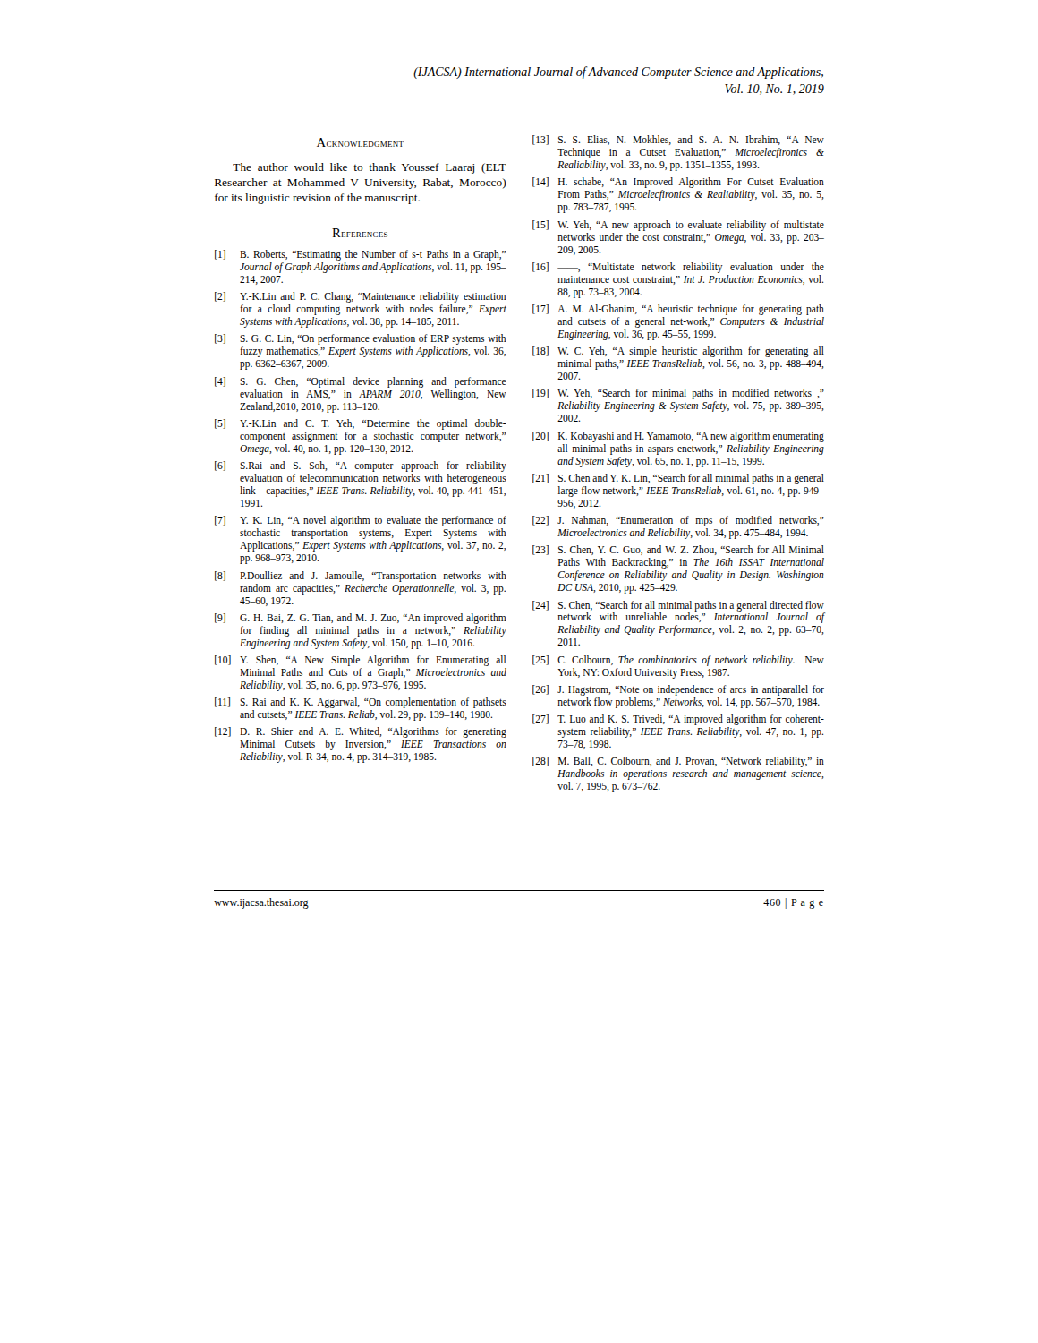(IJACSA) International Journal of Advanced Computer Science and Applications,
Vol. 10, No. 1, 2019
Acknowledgment
The author would like to thank Youssef Laaraj (ELT Researcher at Mohammed V University, Rabat, Morocco) for its linguistic revision of the manuscript.
References
B. Roberts, “Estimating the Number of s-t Paths in a Graph,” Journal of Graph Algorithms and Applications, vol. 11, pp. 195–214, 2007.
Y.-K.Lin and P. C. Chang, “Maintenance reliability estimation for a cloud computing network with nodes failure,” Expert Systems with Applications, vol. 38, pp. 14–185, 2011.
S. G. C. Lin, “On performance evaluation of ERP systems with fuzzy mathematics,” Expert Systems with Applications, vol. 36, pp. 6362–6367, 2009.
S. G. Chen, “Optimal device planning and performance evaluation in AMS,” in APARM 2010, Wellington, New Zealand,2010, 2010, pp. 113–120.
Y.-K.Lin and C. T. Yeh, “Determine the optimal double-component assignment for a stochastic computer network,” Omega, vol. 40, no. 1, pp. 120–130, 2012.
S.Rai and S. Soh, “A computer approach for reliability evaluation of telecommunication networks with heterogeneous link—capacities,” IEEE Trans. Reliability, vol. 40, pp. 441–451, 1991.
Y. K. Lin, “A novel algorithm to evaluate the performance of stochastic transportation systems, Expert Systems with Applications,” Expert Systems with Applications, vol. 37, no. 2, pp. 968–973, 2010.
P.Doulliez and J. Jamoulle, “Transportation networks with random arc capacities,” Recherche Operationnelle, vol. 3, pp. 45–60, 1972.
G. H. Bai, Z. G. Tian, and M. J. Zuo, “An improved algorithm for finding all minimal paths in a network,” Reliability Engineering and System Safety, vol. 150, pp. 1–10, 2016.
Y. Shen, “A New Simple Algorithm for Enumerating all Minimal Paths and Cuts of a Graph,” Microelectronics and Reliability, vol. 35, no. 6, pp. 973–976, 1995.
S. Rai and K. K. Aggarwal, “On complementation of pathsets and cutsets,” IEEE Trans. Reliab, vol. 29, pp. 139–140, 1980.
D. R. Shier and A. E. Whited, “Algorithms for generating Minimal Cutsets by Inversion,” IEEE Transactions on Reliability, vol. R-34, no. 4, pp. 314–319, 1985.
S. S. Elias, N. Mokhles, and S. A. N. Ibrahim, “A New Technique in a Cutset Evaluation,” Microelecfironics & Realiability, vol. 33, no. 9, pp. 1351–1355, 1993.
H. schabe, “An Improved Algorithm For Cutset Evaluation From Paths,” Microelecfironics & Realiability, vol. 35, no. 5, pp. 783–787, 1995.
W. Yeh, “A new approach to evaluate reliability of multistate networks under the cost constraint,” Omega, vol. 33, pp. 203–209, 2005.
——, “Multistate network reliability evaluation under the maintenance cost constraint,” Int J. Production Economics, vol. 88, pp. 73–83, 2004.
A. M. Al-Ghanim, “A heuristic technique for generating path and cutsets of a general net-work,” Computers & Industrial Engineering, vol. 36, pp. 45–55, 1999.
W. C. Yeh, “A simple heuristic algorithm for generating all minimal paths,” IEEE TransReliab, vol. 56, no. 3, pp. 488–494, 2007.
W. Yeh, “Search for minimal paths in modified networks ,” Reliability Engineering & System Safety, vol. 75, pp. 389–395, 2002.
K. Kobayashi and H. Yamamoto, “A new algorithm enumerating all minimal paths in aspars enetwork,” Reliability Engineering and System Safety, vol. 65, no. 1, pp. 11–15, 1999.
S. Chen and Y. K. Lin, “Search for all minimal paths in a general large flow network,” IEEE TransReliab, vol. 61, no. 4, pp. 949–956, 2012.
J. Nahman, “Enumeration of mps of modified networks,” Microelectronics and Reliability, vol. 34, pp. 475–484, 1994.
S. Chen, Y. C. Guo, and W. Z. Zhou, “Search for All Minimal Paths With Backtracking,” in The 16th ISSAT International Conference on Reliability and Quality in Design. Washington DC USA, 2010, pp. 425–429.
S. Chen, “Search for all minimal paths in a general directed flow network with unreliable nodes,” International Journal of Reliability and Quality Performance, vol. 2, no. 2, pp. 63–70, 2011.
C. Colbourn, The combinatorics of network reliability. New York, NY: Oxford University Press, 1987.
J. Hagstrom, “Note on independence of arcs in antiparallel for network flow problems,” Networks, vol. 14, pp. 567–570, 1984.
T. Luo and K. S. Trivedi, “A improved algorithm for coherent-system reliability,” IEEE Trans. Reliability, vol. 47, no. 1, pp. 73–78, 1998.
M. Ball, C. Colbourn, and J. Provan, “Network reliability,” in Handbooks in operations research and management science, vol. 7, 1995, p. 673–762.
www.ijacsa.thesai.org 460 | P a g e